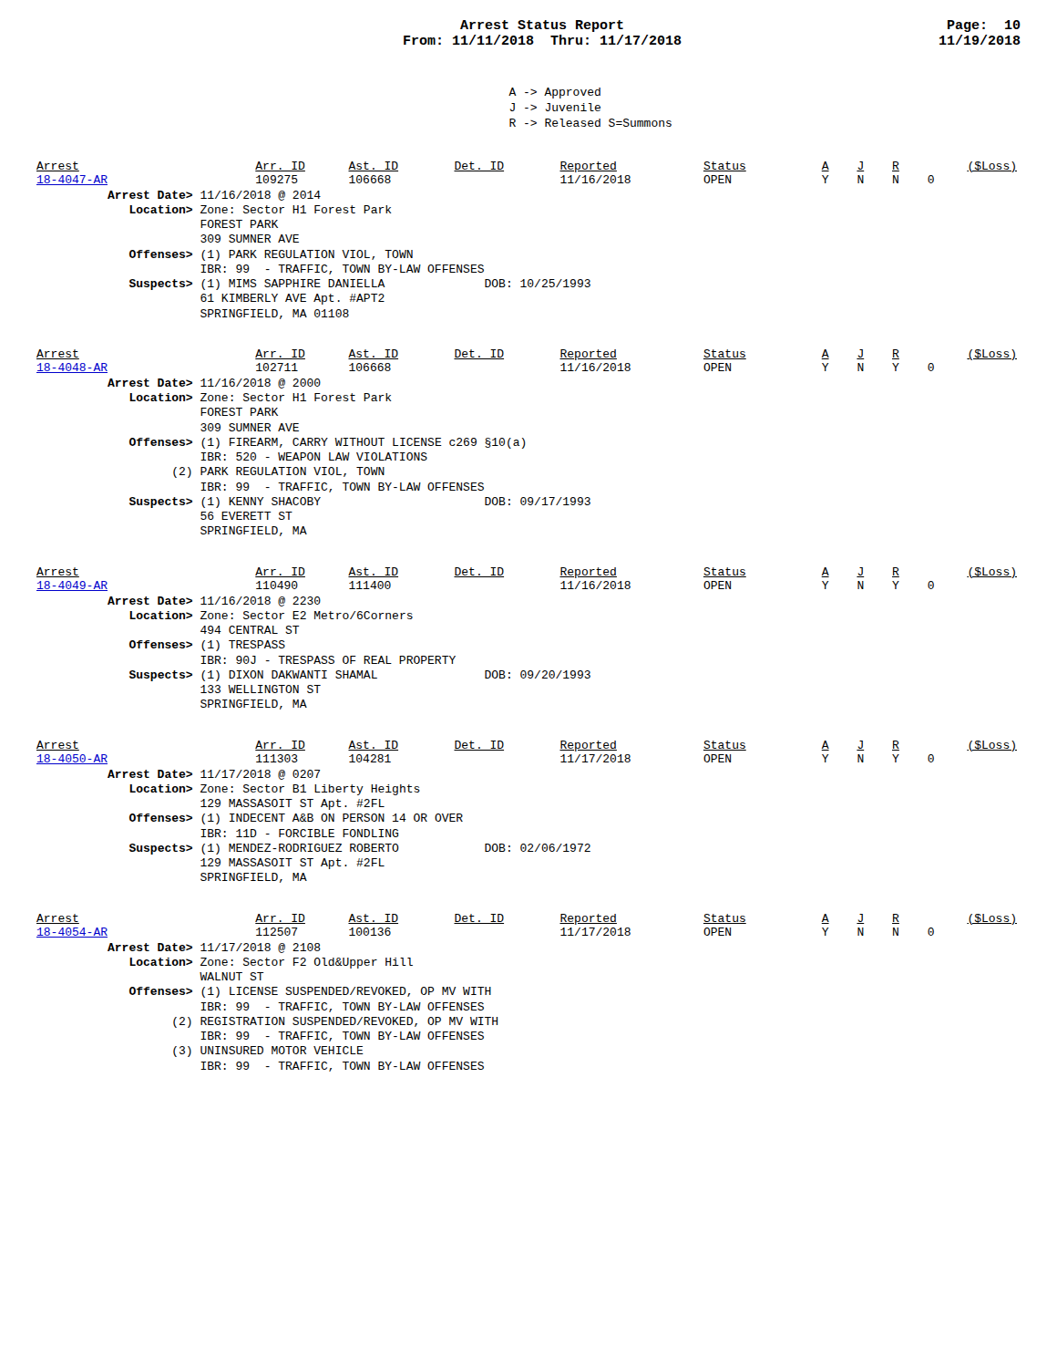Arrest Status Report
From: 11/11/2018 Thru: 11/17/2018
Page: 10
11/19/2018
A -> Approved
J -> Juvenile
R -> Released S=Summons
| Arrest | Arr. ID | Ast. ID | Det. ID | Reported | Status | A | J | R | ($Loss) |
| 18-4047-AR | 109275 | 106668 | | 11/16/2018 | OPEN | Y | N | N | 0 |
Arrest Date> 11/16/2018 @ 2014 Location> Zone: Sector H1 Forest Park FOREST PARK 309 SUMNER AVE Offenses> (1) PARK REGULATION VIOL, TOWN IBR: 99 - TRAFFIC, TOWN BY-LAW OFFENSES Suspects> (1) MIMS SAPPHIRE DANIELLA DOB: 10/25/1993 61 KIMBERLY AVE Apt. #APT2 SPRINGFIELD, MA 01108
| Arrest | Arr. ID | Ast. ID | Det. ID | Reported | Status | A | J | R | ($Loss) |
| 18-4048-AR | 102711 | 106668 | | 11/16/2018 | OPEN | Y | N | Y | 0 |
Arrest Date> 11/16/2018 @ 2000 Location> Zone: Sector H1 Forest Park FOREST PARK 309 SUMNER AVE Offenses> (1) FIREARM, CARRY WITHOUT LICENSE c269 §10(a) IBR: 520 - WEAPON LAW VIOLATIONS (2) PARK REGULATION VIOL, TOWN IBR: 99 - TRAFFIC, TOWN BY-LAW OFFENSES Suspects> (1) KENNY SHACOBY DOB: 09/17/1993 56 EVERETT ST SPRINGFIELD, MA
| Arrest | Arr. ID | Ast. ID | Det. ID | Reported | Status | A | J | R | ($Loss) |
| 18-4049-AR | 110490 | 111400 | | 11/16/2018 | OPEN | Y | N | Y | 0 |
Arrest Date> 11/16/2018 @ 2230 Location> Zone: Sector E2 Metro/6Corners 494 CENTRAL ST Offenses> (1) TRESPASS IBR: 90J - TRESPASS OF REAL PROPERTY Suspects> (1) DIXON DAKWANTI SHAMAL DOB: 09/20/1993 133 WELLINGTON ST SPRINGFIELD, MA
| Arrest | Arr. ID | Ast. ID | Det. ID | Reported | Status | A | J | R | ($Loss) |
| 18-4050-AR | 111303 | 104281 | | 11/17/2018 | OPEN | Y | N | Y | 0 |
Arrest Date> 11/17/2018 @ 0207 Location> Zone: Sector B1 Liberty Heights 129 MASSASOIT ST Apt. #2FL Offenses> (1) INDECENT A&B ON PERSON 14 OR OVER IBR: 11D - FORCIBLE FONDLING Suspects> (1) MENDEZ-RODRIGUEZ ROBERTO DOB: 02/06/1972 129 MASSASOIT ST Apt. #2FL SPRINGFIELD, MA
| Arrest | Arr. ID | Ast. ID | Det. ID | Reported | Status | A | J | R | ($Loss) |
| 18-4054-AR | 112507 | 100136 | | 11/17/2018 | OPEN | Y | N | N | 0 |
Arrest Date> 11/17/2018 @ 2108 Location> Zone: Sector F2 Old&Upper Hill WALNUT ST Offenses> (1) LICENSE SUSPENDED/REVOKED, OP MV WITH IBR: 99 - TRAFFIC, TOWN BY-LAW OFFENSES (2) REGISTRATION SUSPENDED/REVOKED, OP MV WITH IBR: 99 - TRAFFIC, TOWN BY-LAW OFFENSES (3) UNINSURED MOTOR VEHICLE IBR: 99 - TRAFFIC, TOWN BY-LAW OFFENSES